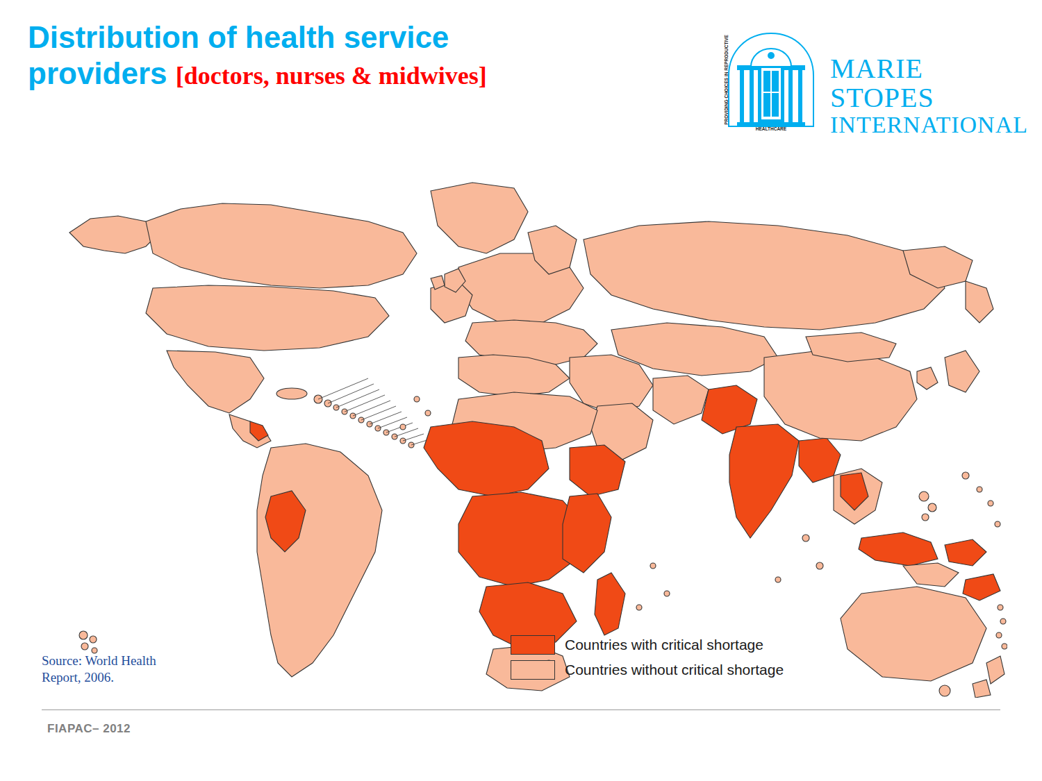Distribution of health service
providers [doctors, nurses & midwives]
PROVIDING CHOICES IN REPRODUCTIVE HEALTHCARE
MARIE STOPES
INTERNATIONAL
Countries with critical shortage
Countries without critical shortage
Source: World Health
Report, 2006.
FIAPAC– 2012